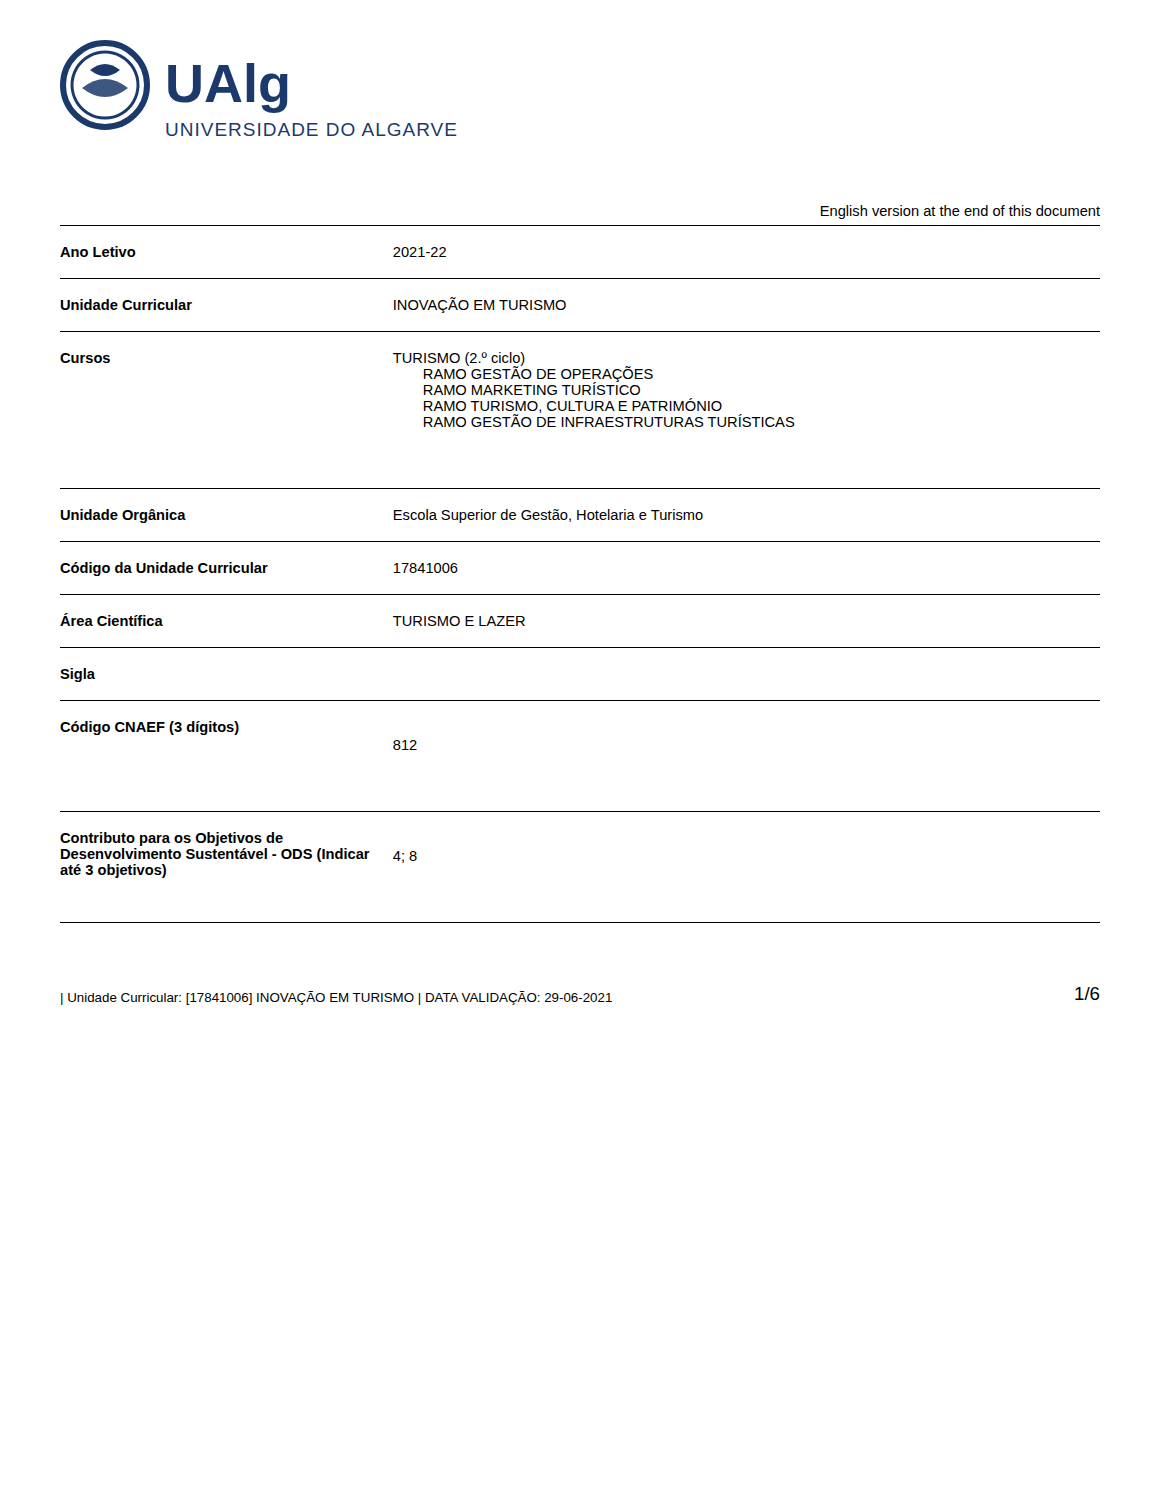UAlg UNIVERSIDADE DO ALGARVE
English version at the end of this document
| Ano Letivo | 2021-22 |
| Unidade Curricular | INOVAÇÃO EM TURISMO |
| Cursos | TURISMO (2.º ciclo) RAMO GESTÃO DE OPERAÇÕES RAMO MARKETING TURÍSTICO RAMO TURISMO, CULTURA E PATRIMÓNIO RAMO GESTÃO DE INFRAESTRUTURAS TURÍSTICAS |
| Unidade Orgânica | Escola Superior de Gestão, Hotelaria e Turismo |
| Código da Unidade Curricular | 17841006 |
| Área Científica | TURISMO E LAZER |
| Sigla | |
| Código CNAEF (3 dígitos) | 812 |
| Contributo para os Objetivos de Desenvolvimento Sustentável - ODS (Indicar até 3 objetivos) | 4; 8 |
| Unidade Curricular: [17841006] INOVAÇÃO EM TURISMO | DATA VALIDAÇÃO: 29-06-2021
1/6